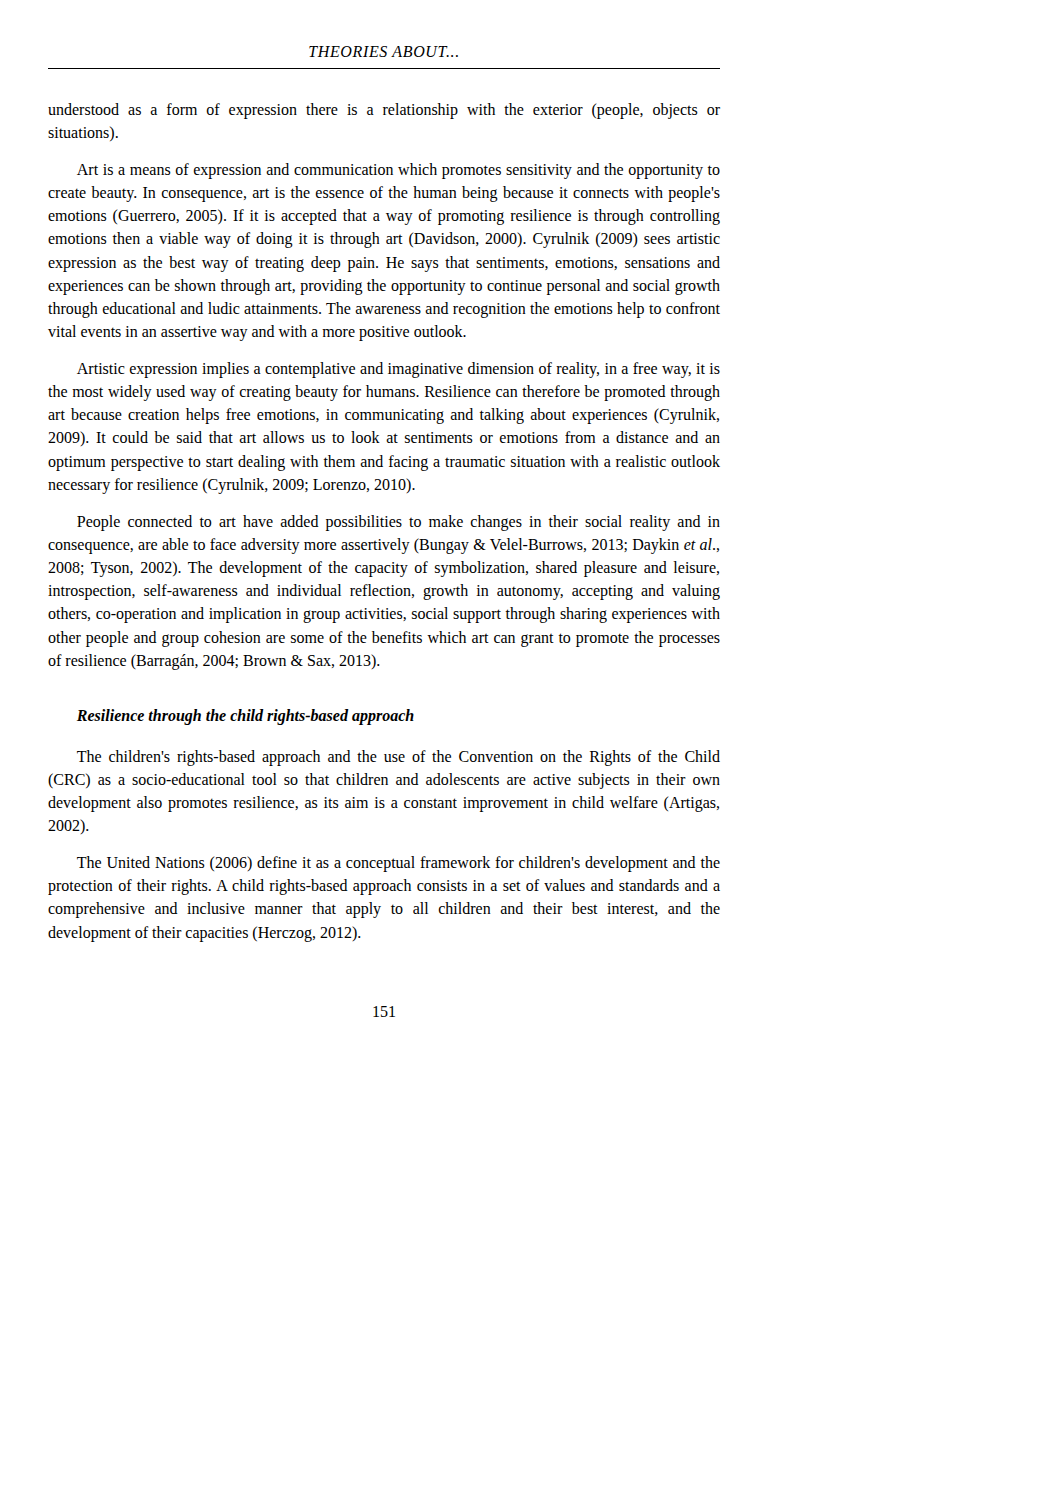THEORIES ABOUT...
understood as a form of expression there is a relationship with the exterior (people, objects or situations).
Art is a means of expression and communication which promotes sensitivity and the opportunity to create beauty. In consequence, art is the essence of the human being because it connects with people's emotions (Guerrero, 2005). If it is accepted that a way of promoting resilience is through controlling emotions then a viable way of doing it is through art (Davidson, 2000). Cyrulnik (2009) sees artistic expression as the best way of treating deep pain. He says that sentiments, emotions, sensations and experiences can be shown through art, providing the opportunity to continue personal and social growth through educational and ludic attainments. The awareness and recognition the emotions help to confront vital events in an assertive way and with a more positive outlook.
Artistic expression implies a contemplative and imaginative dimension of reality, in a free way, it is the most widely used way of creating beauty for humans. Resilience can therefore be promoted through art because creation helps free emotions, in communicating and talking about experiences (Cyrulnik, 2009). It could be said that art allows us to look at sentiments or emotions from a distance and an optimum perspective to start dealing with them and facing a traumatic situation with a realistic outlook necessary for resilience (Cyrulnik, 2009; Lorenzo, 2010).
People connected to art have added possibilities to make changes in their social reality and in consequence, are able to face adversity more assertively (Bungay & Velel-Burrows, 2013; Daykin et al., 2008; Tyson, 2002). The development of the capacity of symbolization, shared pleasure and leisure, introspection, self-awareness and individual reflection, growth in autonomy, accepting and valuing others, co-operation and implication in group activities, social support through sharing experiences with other people and group cohesion are some of the benefits which art can grant to promote the processes of resilience (Barragán, 2004; Brown & Sax, 2013).
Resilience through the child rights-based approach
The children's rights-based approach and the use of the Convention on the Rights of the Child (CRC) as a socio-educational tool so that children and adolescents are active subjects in their own development also promotes resilience, as its aim is a constant improvement in child welfare (Artigas, 2002).
The United Nations (2006) define it as a conceptual framework for children's development and the protection of their rights. A child rights-based approach consists in a set of values and standards and a comprehensive and inclusive manner that apply to all children and their best interest, and the development of their capacities (Herczog, 2012).
151